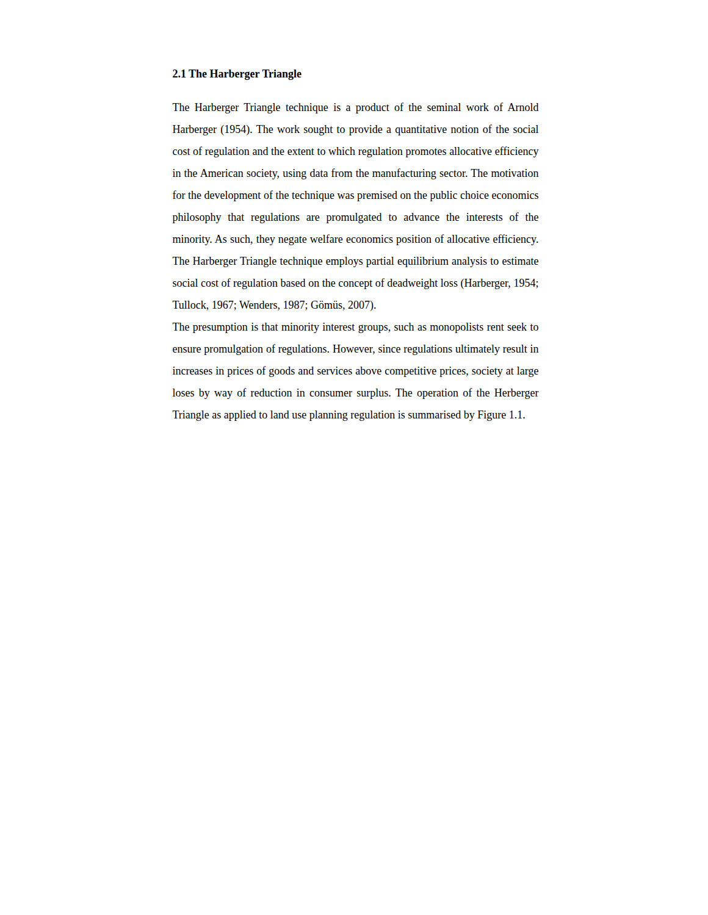2.1 The Harberger Triangle
The Harberger Triangle technique is a product of the seminal work of Arnold Harberger (1954). The work sought to provide a quantitative notion of the social cost of regulation and the extent to which regulation promotes allocative efficiency in the American society, using data from the manufacturing sector. The motivation for the development of the technique was premised on the public choice economics philosophy that regulations are promulgated to advance the interests of the minority. As such, they negate welfare economics position of allocative efficiency. The Harberger Triangle technique employs partial equilibrium analysis to estimate social cost of regulation based on the concept of deadweight loss (Harberger, 1954; Tullock, 1967; Wenders, 1987; Gömüs, 2007).
The presumption is that minority interest groups, such as monopolists rent seek to ensure promulgation of regulations. However, since regulations ultimately result in increases in prices of goods and services above competitive prices, society at large loses by way of reduction in consumer surplus. The operation of the Herberger Triangle as applied to land use planning regulation is summarised by Figure 1.1.